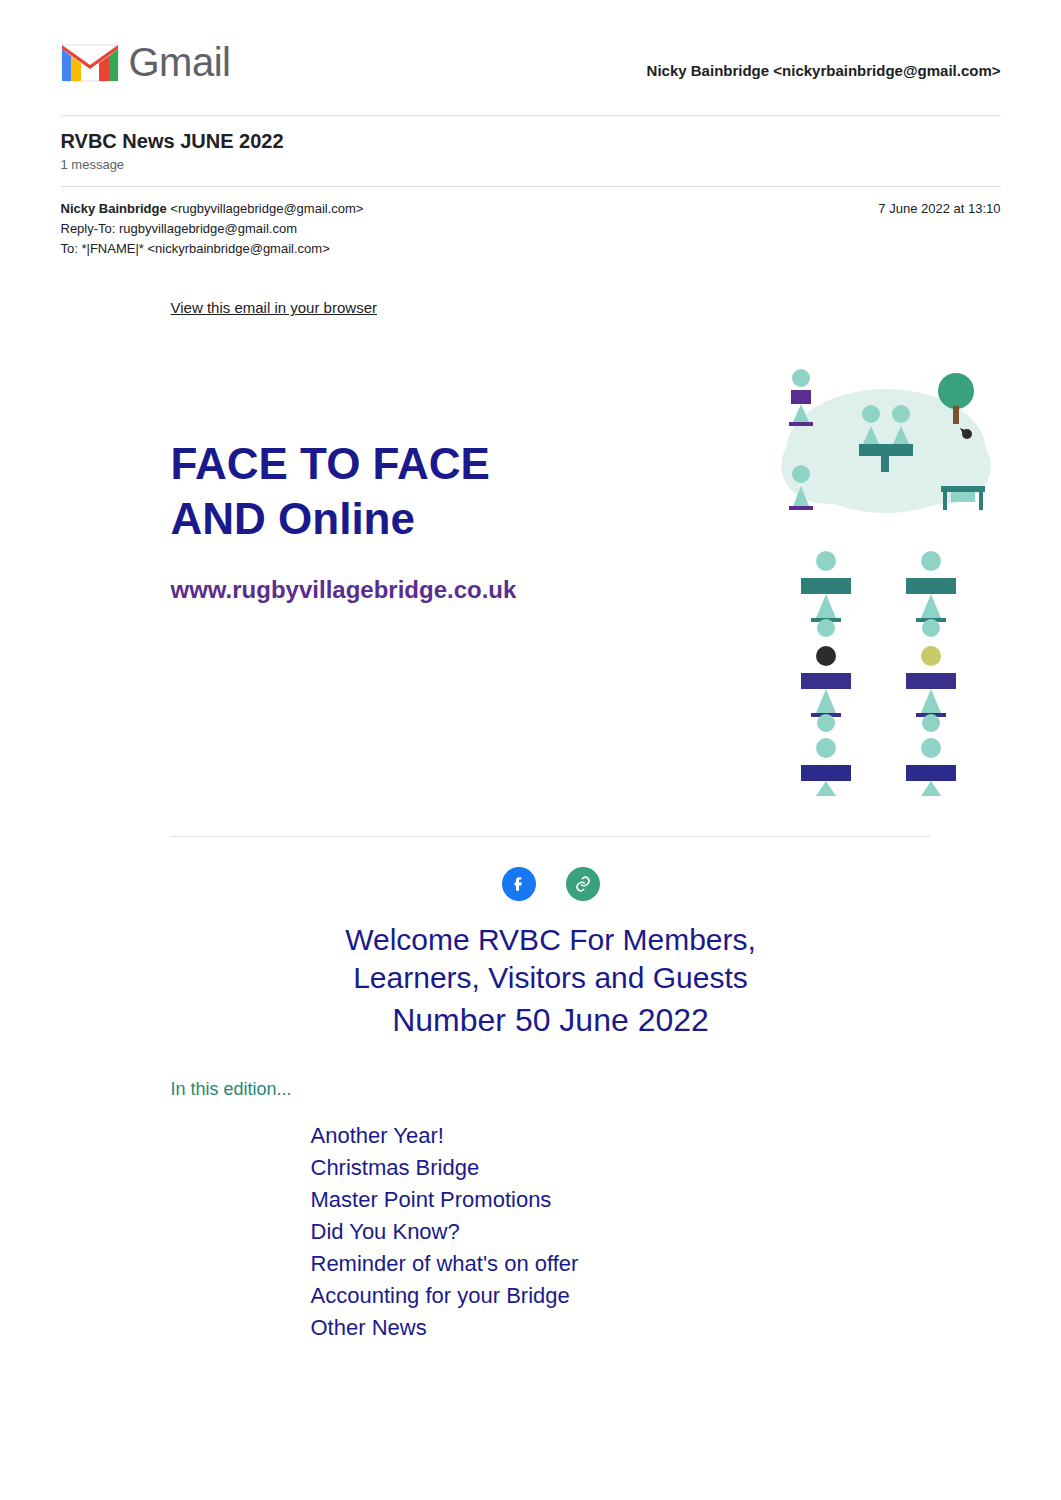Gmail
Nicky Bainbridge <nickyrbainbridge@gmail.com>
RVBC News JUNE 2022
1 message
Nicky Bainbridge <rugbyvillagebridge@gmail.com>
Reply-To: rugbyvillagebridge@gmail.com
To: *|FNAME|* <nickyrbainbridge@gmail.com>
7 June 2022 at 13:10
View this email in your browser
FACE TO FACEAND Online
www.rugbyvillagebridge.co.uk
Welcome RVBC For Members,
Learners, Visitors and Guests
Number 50 June 2022
In this edition...
Another Year!
Christmas Bridge
Master Point Promotions
Did You Know?
Reminder of what's on offer
Accounting for your Bridge
Other News